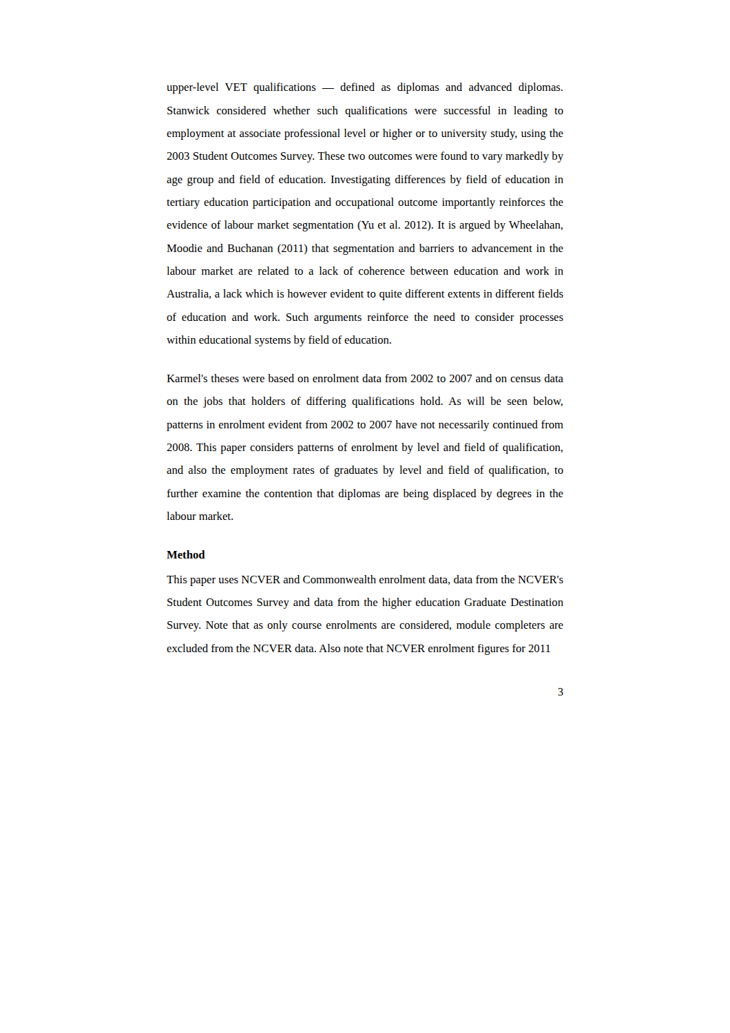upper-level VET qualifications — defined as diplomas and advanced diplomas. Stanwick considered whether such qualifications were successful in leading to employment at associate professional level or higher or to university study, using the 2003 Student Outcomes Survey. These two outcomes were found to vary markedly by age group and field of education. Investigating differences by field of education in tertiary education participation and occupational outcome importantly reinforces the evidence of labour market segmentation (Yu et al. 2012). It is argued by Wheelahan, Moodie and Buchanan (2011) that segmentation and barriers to advancement in the labour market are related to a lack of coherence between education and work in Australia, a lack which is however evident to quite different extents in different fields of education and work. Such arguments reinforce the need to consider processes within educational systems by field of education.
Karmel's theses were based on enrolment data from 2002 to 2007 and on census data on the jobs that holders of differing qualifications hold. As will be seen below, patterns in enrolment evident from 2002 to 2007 have not necessarily continued from 2008. This paper considers patterns of enrolment by level and field of qualification, and also the employment rates of graduates by level and field of qualification, to further examine the contention that diplomas are being displaced by degrees in the labour market.
Method
This paper uses NCVER and Commonwealth enrolment data, data from the NCVER's Student Outcomes Survey and data from the higher education Graduate Destination Survey. Note that as only course enrolments are considered, module completers are excluded from the NCVER data. Also note that NCVER enrolment figures for 2011
3